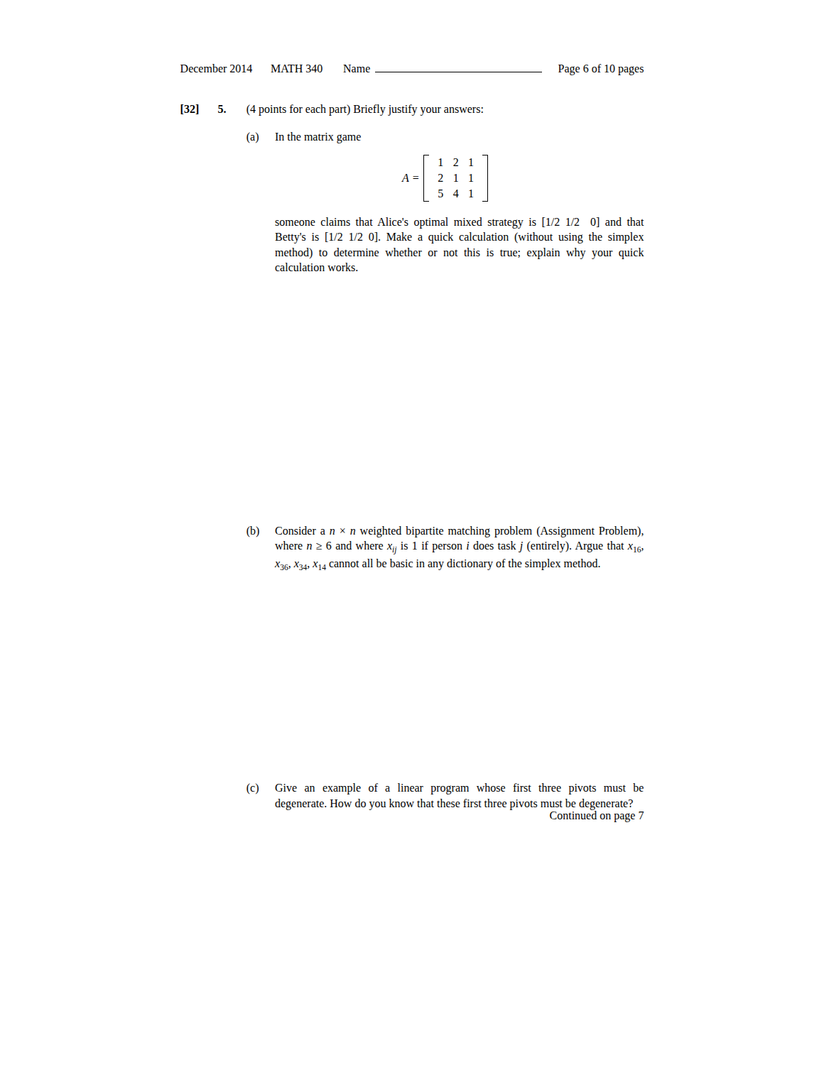December 2014 MATH 340
Name
Page 6 of 10 pages
[32]
5.
(4 points for each part) Briefly justify your answers:
(a)
In the matrix game
A =
| 1 | 2 | 1 |
| 2 | 1 | 1 |
| 5 | 4 | 1 |
someone claims that Alice's optimal mixed strategy is [1/2 1/2 0] and that Betty's is [1/2 1/2 0]. Make a quick calculation (without using the simplex method) to determine whether or not this is true; explain why your quick calculation works.
(b)
Consider a n × n weighted bipartite matching problem (Assignment Problem), where n ≥ 6 and where xij is 1 if person i does task j (entirely). Argue that x16, x36, x34, x14 cannot all be basic in any dictionary of the simplex method.
(c)
Give an example of a linear program whose first three pivots must be degenerate. How do you know that these first three pivots must be degenerate?
Continued on page 7